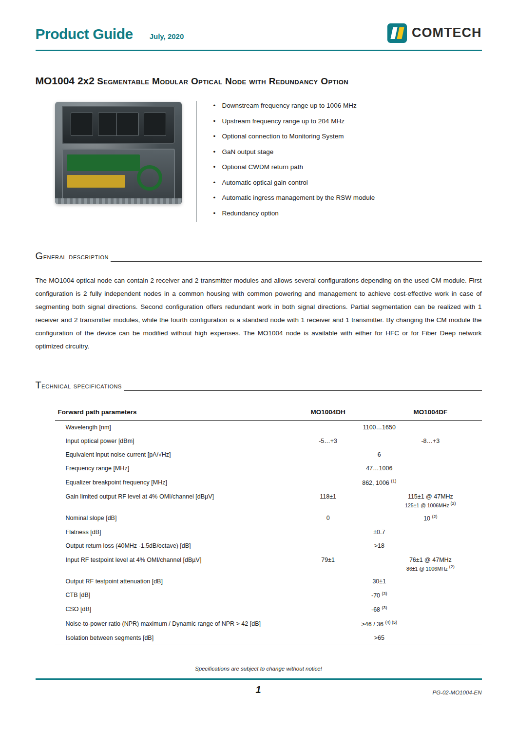Product Guide
July, 2020
COMTECH
MO1004 2x2 Segmentable Modular Optical Node with Redundancy Option
Downstream frequency range up to 1006 MHz
Upstream frequency range up to 204 MHz
Optional connection to Monitoring System
GaN output stage
Optional CWDM return path
Automatic optical gain control
Automatic ingress management by the RSW module
Redundancy option
General description
The MO1004 optical node can contain 2 receiver and 2 transmitter modules and allows several configurations depending on the used CM module. First configuration is 2 fully independent nodes in a common housing with common powering and management to achieve cost-effective work in case of segmenting both signal directions. Second configuration offers redundant work in both signal directions. Partial segmentation can be realized with 1 receiver and 2 transmitter modules, while the fourth configuration is a standard node with 1 receiver and 1 transmitter. By changing the CM module the configuration of the device can be modified without high expenses. The MO1004 node is available with either for HFC or for Fiber Deep network optimized circuitry.
Technical specifications
| Forward path parameters | MO1004DH | MO1004DF |
| --- | --- | --- |
| Wavelength [nm] | 1100…1650 |
| Input optical power [dBm] | -5…+3 | -8…+3 |
| Equivalent input noise current [pA/√Hz] | 6 |
| Frequency range [MHz] | 47…1006 |
| Equalizer breakpoint frequency [MHz] | 862, 1006 (1) |
| Gain limited output RF level at 4% OMI/channel [dBµV] | 118±1 | 115±1 @ 47MHz 125±1 @ 1006MHz (2) |
| Nominal slope [dB] | 0 | 10 (2) |
| Flatness [dB] | ±0.7 |
| Output return loss (40MHz -1.5dB/octave) [dB] | >18 |
| Input RF testpoint level at 4% OMI/channel [dBµV] | 79±1 | 76±1 @ 47MHz 86±1 @ 1006MHz (2) |
| Output RF testpoint attenuation [dB] | 30±1 |
| CTB [dB] | -70 (3) |
| CSO [dB] | -68 (3) |
| Noise-to-power ratio (NPR) maximum / Dynamic range of NPR > 42 [dB] | >46 / 36 (4) (5) |
| Isolation between segments [dB] | >65 |
Specifications are subject to change without notice!
1 PG-02-MO1004-EN